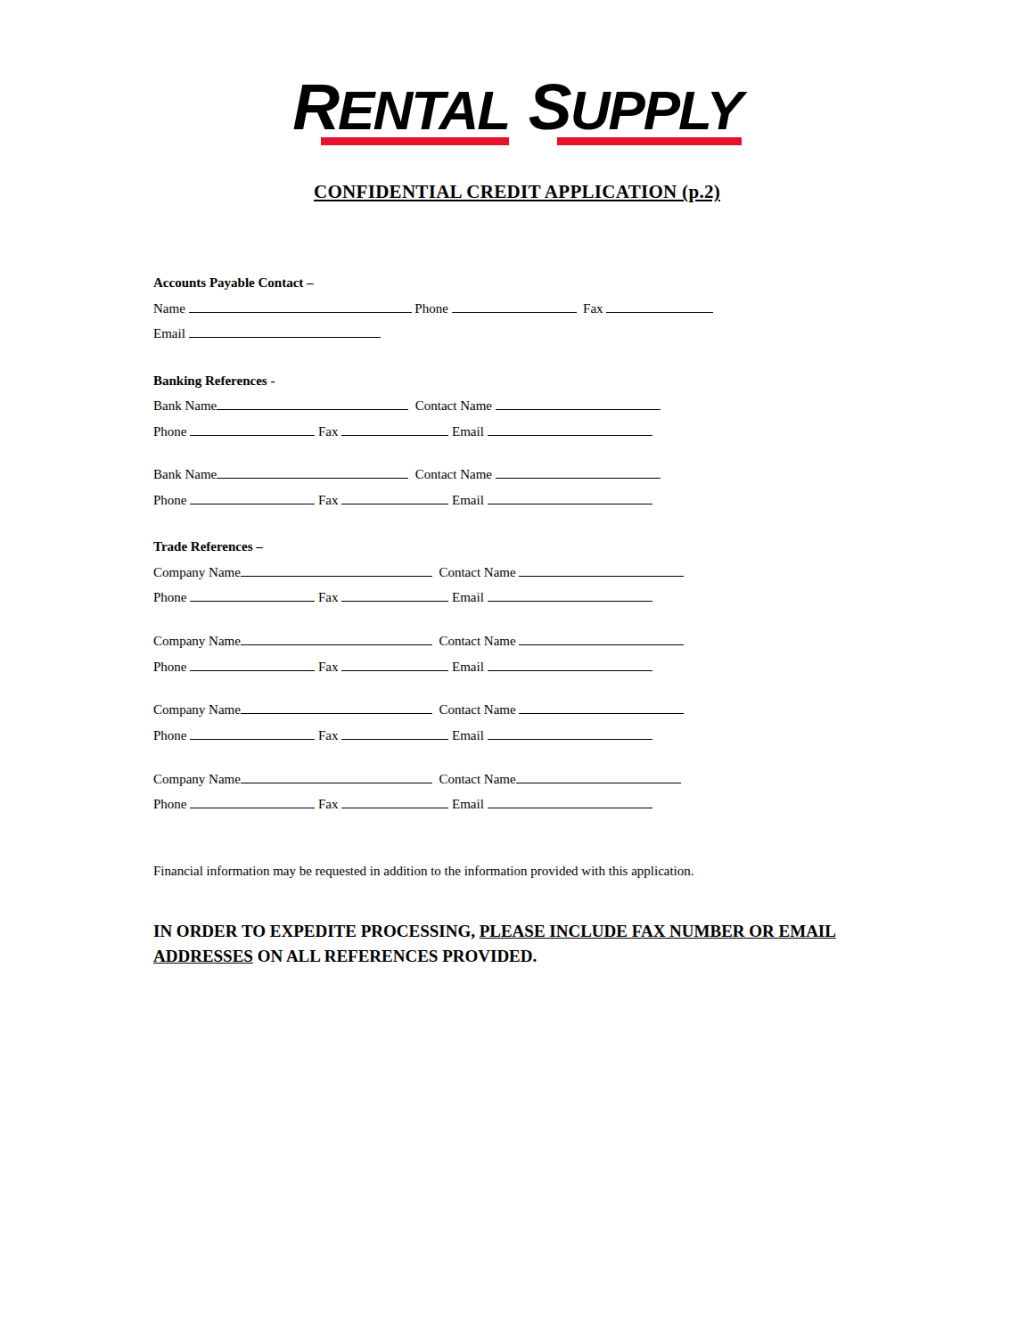RENTAL SUPPLY
CONFIDENTIAL CREDIT APPLICATION (p.2)
Accounts Payable Contact –
Name Phone Fax
Email
Banking References -
Bank Name Contact Name
Phone Fax Email
Bank Name Contact Name
Phone Fax Email
Trade References –
Company Name Contact Name
Phone Fax Email
Company Name Contact Name
Phone Fax Email
Company Name Contact Name
Phone Fax Email
Company Name Contact Name
Phone Fax Email
Financial information may be requested in addition to the information provided with this application.
IN ORDER TO EXPEDITE PROCESSING, PLEASE INCLUDE FAX NUMBER OR EMAIL ADDRESSES ON ALL REFERENCES PROVIDED.